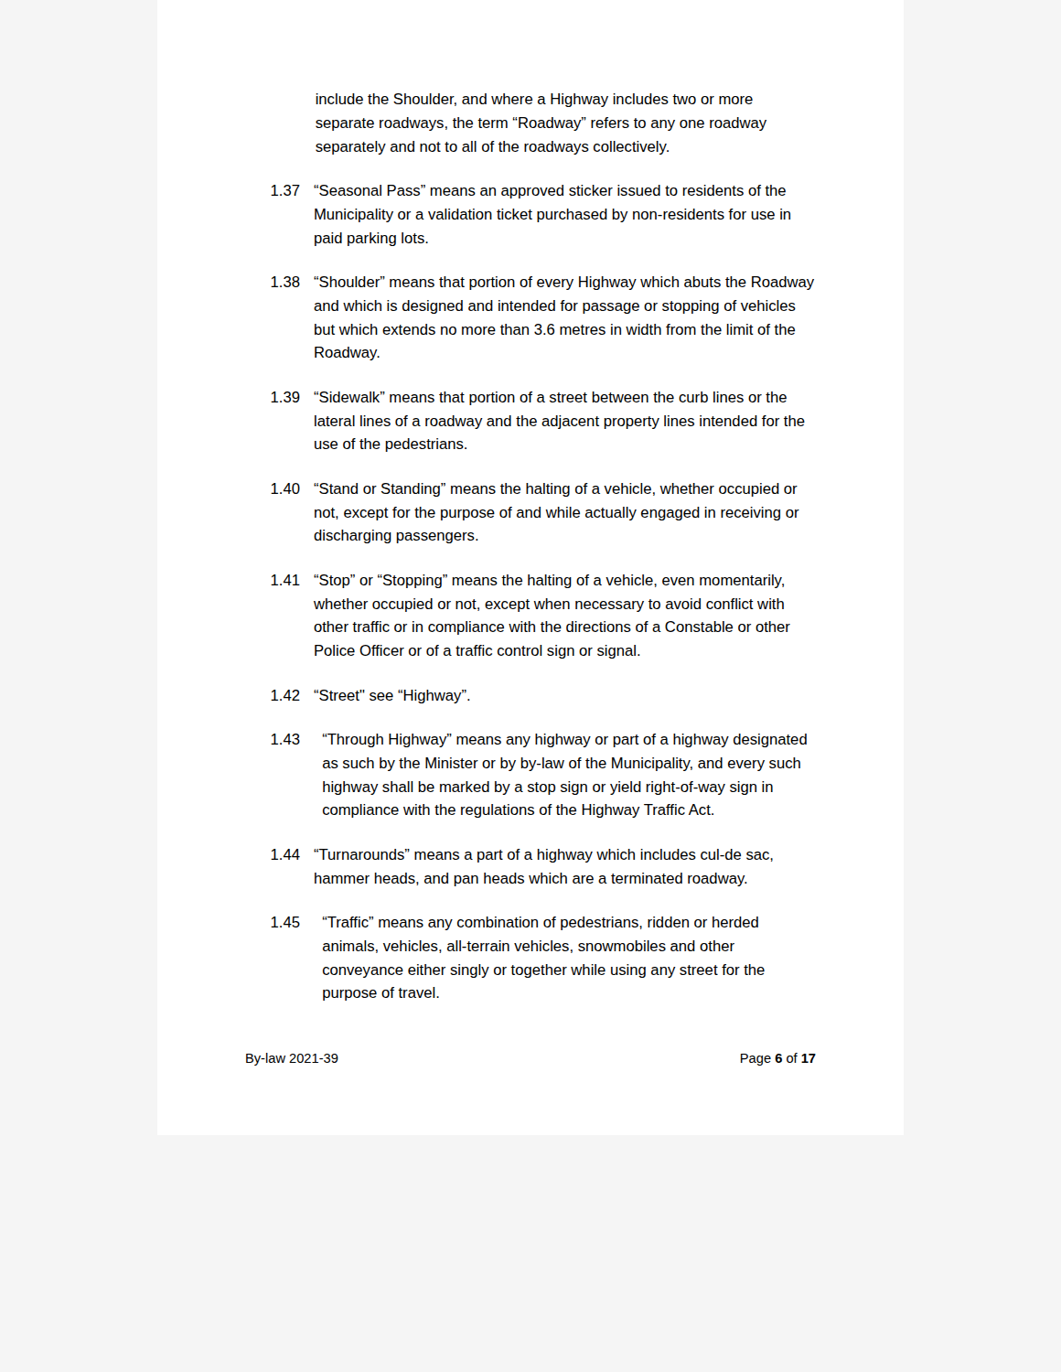include the Shoulder, and where a Highway includes two or more separate roadways, the term “Roadway” refers to any one roadway separately and not to all of the roadways collectively.
1.37
“Seasonal Pass” means an approved sticker issued to residents of the Municipality or a validation ticket purchased by non-residents for use in paid parking lots.
1.38
“Shoulder” means that portion of every Highway which abuts the Roadway and which is designed and intended for passage or stopping of vehicles but which extends no more than 3.6 metres in width from the limit of the Roadway.
1.39
“Sidewalk” means that portion of a street between the curb lines or the lateral lines of a roadway and the adjacent property lines intended for the use of the pedestrians.
1.40
“Stand or Standing” means the halting of a vehicle, whether occupied or not, except for the purpose of and while actually engaged in receiving or discharging passengers.
1.41
“Stop” or “Stopping” means the halting of a vehicle, even momentarily, whether occupied or not, except when necessary to avoid conflict with other traffic or in compliance with the directions of a Constable or other Police Officer or of a traffic control sign or signal.
1.42
“Street" see “Highway”.
1.43
“Through Highway” means any highway or part of a highway designated as such by the Minister or by by-law of the Municipality, and every such highway shall be marked by a stop sign or yield right-of-way sign in compliance with the regulations of the Highway Traffic Act.
1.44
“Turnarounds” means a part of a highway which includes cul-de sac, hammer heads, and pan heads which are a terminated roadway.
1.45
“Traffic” means any combination of pedestrians, ridden or herded animals, vehicles, all-terrain vehicles, snowmobiles and other conveyance either singly or together while using any street for the purpose of travel.
By-law 2021-39
Page 6 of 17